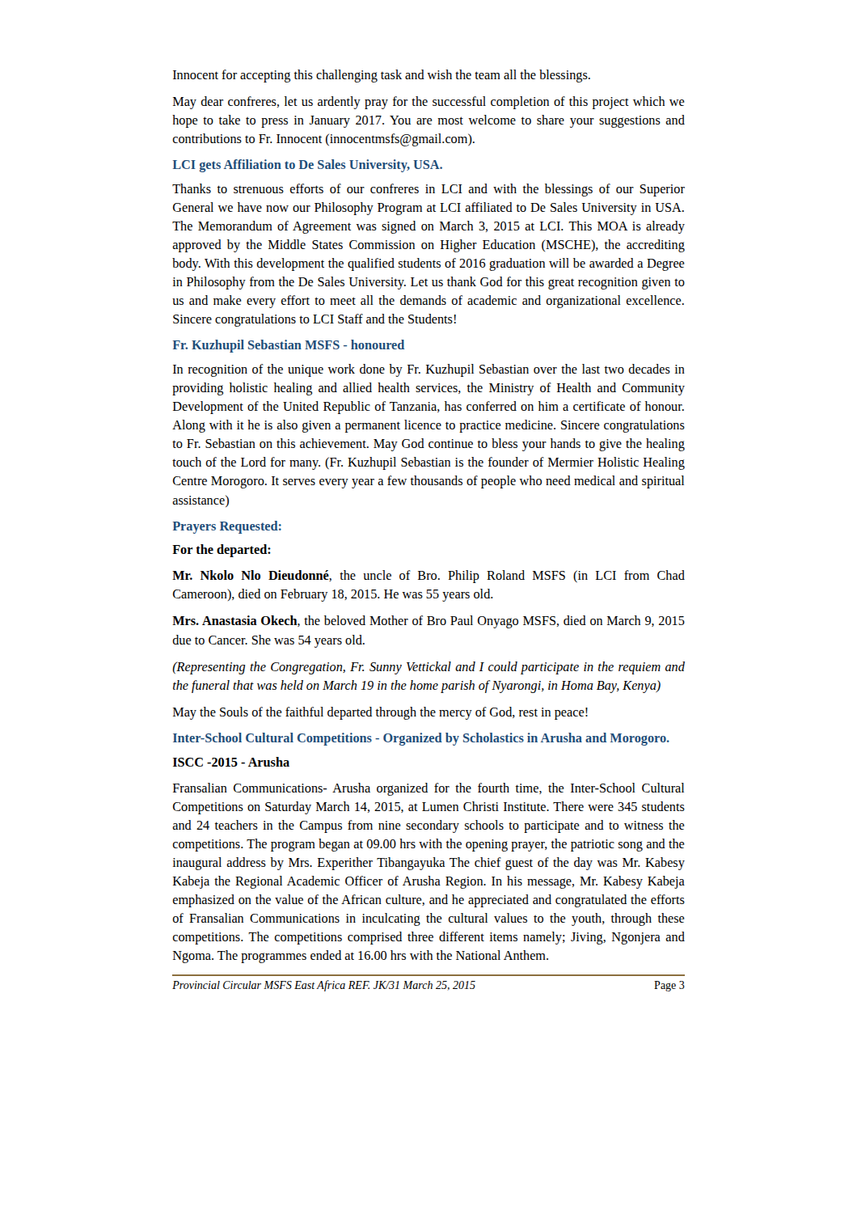Innocent for accepting this challenging task and wish the team all the blessings.
May dear confreres, let us ardently pray for the successful completion of this project which we hope to take to press in January 2017. You are most welcome to share your suggestions and contributions to Fr. Innocent (innocentmsfs@gmail.com).
LCI gets Affiliation to De Sales University, USA.
Thanks to strenuous efforts of our confreres in LCI and with the blessings of our Superior General we have now our Philosophy Program at LCI affiliated to De Sales University in USA. The Memorandum of Agreement was signed on March 3, 2015 at LCI. This MOA is already approved by the Middle States Commission on Higher Education (MSCHE), the accrediting body. With this development the qualified students of 2016 graduation will be awarded a Degree in Philosophy from the De Sales University. Let us thank God for this great recognition given to us and make every effort to meet all the demands of academic and organizational excellence. Sincere congratulations to LCI Staff and the Students!
Fr. Kuzhupil Sebastian MSFS - honoured
In recognition of the unique work done by Fr. Kuzhupil Sebastian over the last two decades in providing holistic healing and allied health services, the Ministry of Health and Community Development of the United Republic of Tanzania, has conferred on him a certificate of honour. Along with it he is also given a permanent licence to practice medicine. Sincere congratulations to Fr. Sebastian on this achievement. May God continue to bless your hands to give the healing touch of the Lord for many. (Fr. Kuzhupil Sebastian is the founder of Mermier Holistic Healing Centre Morogoro. It serves every year a few thousands of people who need medical and spiritual assistance)
Prayers Requested:
For the departed:
Mr. Nkolo Nlo Dieudonné, the uncle of Bro. Philip Roland MSFS (in LCI from Chad Cameroon), died on February 18, 2015. He was 55 years old.
Mrs. Anastasia Okech, the beloved Mother of Bro Paul Onyago MSFS, died on March 9, 2015 due to Cancer. She was 54 years old.
(Representing the Congregation, Fr. Sunny Vettickal and I could participate in the requiem and the funeral that was held on March 19 in the home parish of Nyarongi, in Homa Bay, Kenya)
May the Souls of the faithful departed through the mercy of God, rest in peace!
Inter-School Cultural Competitions - Organized by Scholastics in Arusha and Morogoro.
ISCC -2015 - Arusha
Fransalian Communications- Arusha organized for the fourth time, the Inter-School Cultural Competitions on Saturday March 14, 2015, at Lumen Christi Institute. There were 345 students and 24 teachers in the Campus from nine secondary schools to participate and to witness the competitions. The program began at 09.00 hrs with the opening prayer, the patriotic song and the inaugural address by Mrs. Experither Tibangayuka The chief guest of the day was Mr. Kabesy Kabeja the Regional Academic Officer of Arusha Region. In his message, Mr. Kabesy Kabeja emphasized on the value of the African culture, and he appreciated and congratulated the efforts of Fransalian Communications in inculcating the cultural values to the youth, through these competitions. The competitions comprised three different items namely; Jiving, Ngonjera and Ngoma. The programmes ended at 16.00 hrs with the National Anthem.
Provincial Circular MSFS East Africa REF. JK/31 March 25, 2015 Page 3